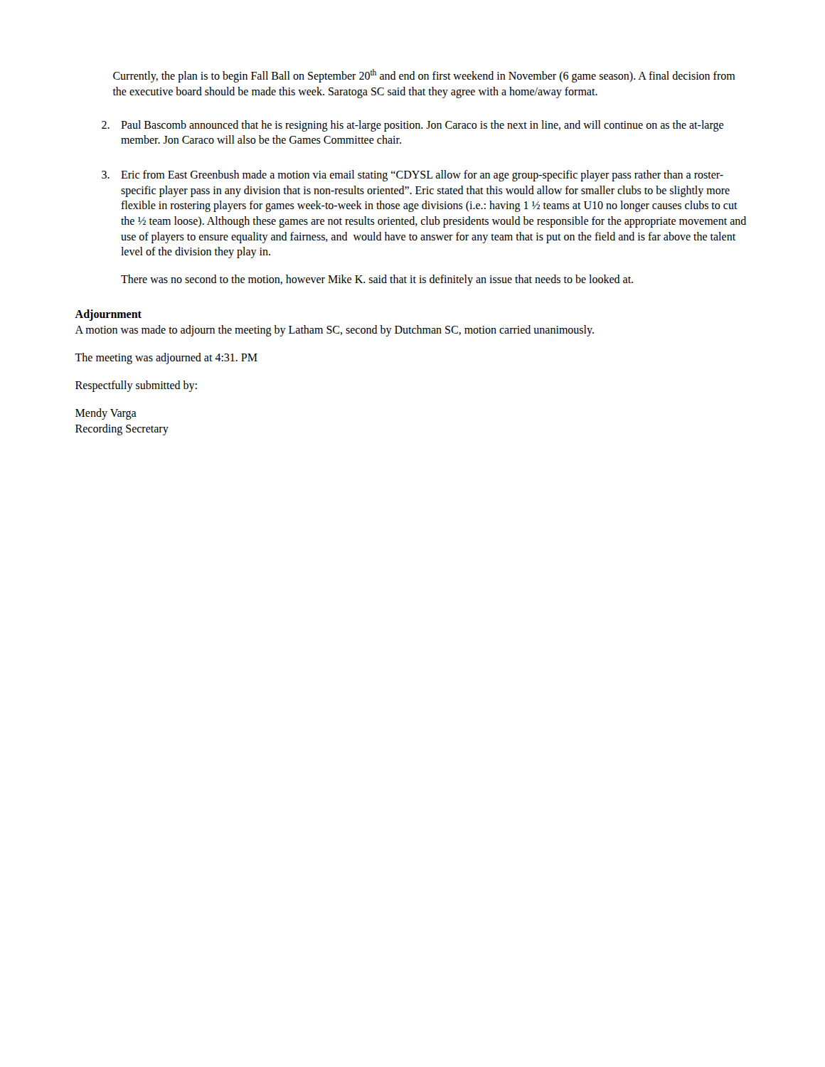Currently, the plan is to begin Fall Ball on September 20th and end on first weekend in November (6 game season). A final decision from the executive board should be made this week. Saratoga SC said that they agree with a home/away format.
Paul Bascomb announced that he is resigning his at-large position. Jon Caraco is the next in line, and will continue on as the at-large member. Jon Caraco will also be the Games Committee chair.
Eric from East Greenbush made a motion via email stating “CDYSL allow for an age group-specific player pass rather than a roster-specific player pass in any division that is non-results oriented”. Eric stated that this would allow for smaller clubs to be slightly more flexible in rostering players for games week-to-week in those age divisions (i.e.: having 1 ½ teams at U10 no longer causes clubs to cut the ½ team loose). Although these games are not results oriented, club presidents would be responsible for the appropriate movement and use of players to ensure equality and fairness, and would have to answer for any team that is put on the field and is far above the talent level of the division they play in.
There was no second to the motion, however Mike K. said that it is definitely an issue that needs to be looked at.
Adjournment
A motion was made to adjourn the meeting by Latham SC, second by Dutchman SC, motion carried unanimously.
The meeting was adjourned at 4:31. PM
Respectfully submitted by:
Mendy Varga
Recording Secretary